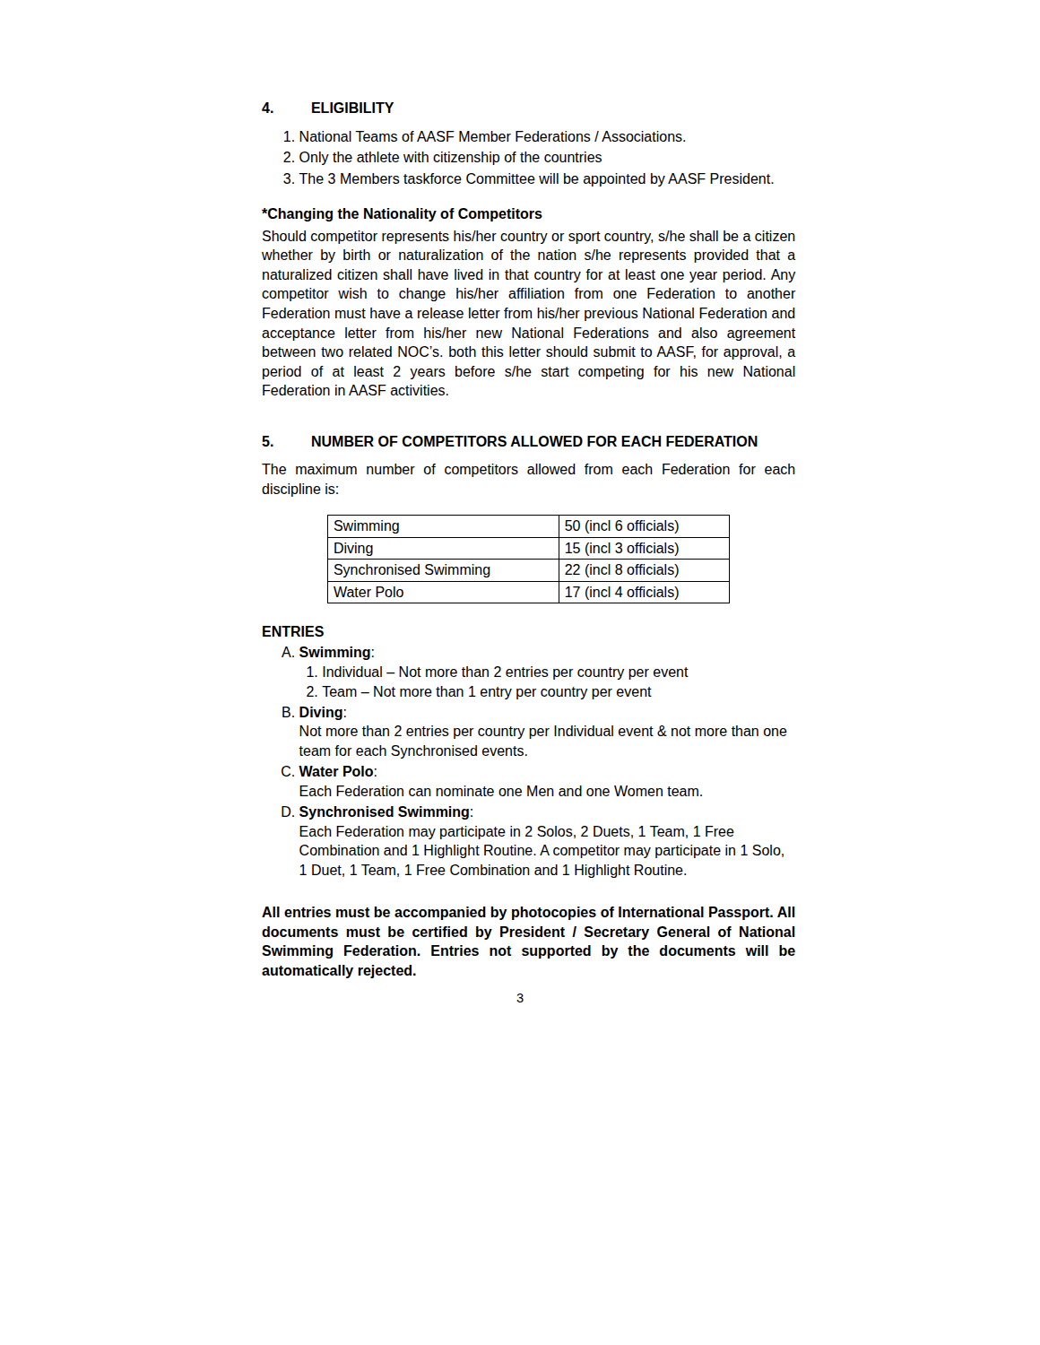4. ELIGIBILITY
National Teams of AASF Member Federations / Associations.
Only the athlete with citizenship of the countries
The 3 Members taskforce Committee will be appointed by AASF President.
*Changing the Nationality of Competitors
Should competitor represents his/her country or sport country, s/he shall be a citizen whether by birth or naturalization of the nation s/he represents provided that a naturalized citizen shall have lived in that country for at least one year period. Any competitor wish to change his/her affiliation from one Federation to another Federation must have a release letter from his/her previous National Federation and acceptance letter from his/her new National Federations and also agreement between two related NOC’s. both this letter should submit to AASF, for approval, a period of at least 2 years before s/he start competing for his new National Federation in AASF activities.
5. NUMBER OF COMPETITORS ALLOWED FOR EACH FEDERATION
The maximum number of competitors allowed from each Federation for each discipline is:
| Swimming | 50 (incl 6 officials) |
| Diving | 15 (incl 3 officials) |
| Synchronised Swimming | 22 (incl 8 officials) |
| Water Polo | 17 (incl 4 officials) |
ENTRIES
Swimming:
Individual – Not more than 2 entries per country per event
Team – Not more than 1 entry per country per event
Diving:
Not more than 2 entries per country per Individual event & not more than one team for each Synchronised events.
Water Polo:
Each Federation can nominate one Men and one Women team.
Synchronised Swimming:
Each Federation may participate in 2 Solos, 2 Duets, 1 Team, 1 Free Combination and 1 Highlight Routine. A competitor may participate in 1 Solo, 1 Duet, 1 Team, 1 Free Combination and 1 Highlight Routine.
All entries must be accompanied by photocopies of International Passport. All documents must be certified by President / Secretary General of National Swimming Federation. Entries not supported by the documents will be automatically rejected.
3